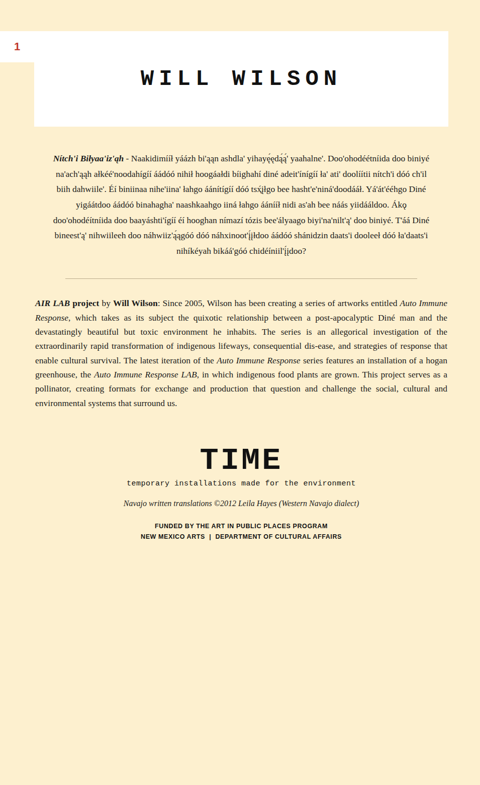1
WILL WILSON
Nítch'i Biłyaa'iz'ąh - Naakidimííł yáázh bi'ąąn ashdla' yihayę́ędą́ą́' yaahalne'. Doo'ohodéétníida doo biniyé na'ach'ąąh ałkéé'noodahígíí áádóó nihił hoogáałdi bíighahí diné adeit'ínígíí ła' ati' doolíítii nítch'i dóó ch'il biih dahwiile'. Éí biniinaa nihe'iina' łahgo áánítígíí dóó tsx̨́įłgo bee hasht'e'niná'doodááł. Yá'át'ééhgo Diné yigáátdoo áádóó binahagha' naashkaahgo iiná łahgo áánííł nidi as'ah bee náás yiidááldoo. Ákǫ doo'ohodéítníida doo baayáshti'ígíí éí hooghan nímazí tózis bee'ályaago biyi'na'nilt'ą' doo biniyé. T'áá Diné bineest'ą' nihwiileeh doo náhwiiz'ą́ągóó dóó náhxinoot'į́įłdoo áádóó shánidzin daats'i dooleeł dóó ła'daats'i nihíkéyah bikáá'góó chidéíniil'į́įdoo?
AIR LAB project by Will Wilson: Since 2005, Wilson has been creating a series of artworks entitled Auto Immune Response, which takes as its subject the quixotic relationship between a post-apocalyptic Diné man and the devastatingly beautiful but toxic environment he inhabits. The series is an allegorical investigation of the extraordinarily rapid transformation of indigenous lifeways, consequential dis-ease, and strategies of response that enable cultural survival. The latest iteration of the Auto Immune Response series features an installation of a hogan greenhouse, the Auto Immune Response LAB, in which indigenous food plants are grown. This project serves as a pollinator, creating formats for exchange and production that question and challenge the social, cultural and environmental systems that surround us.
TIME
temporary installations made for the environment
Navajo written translations ©2012 Leila Hayes (Western Navajo dialect)
FUNDED BY THE ART IN PUBLIC PLACES PROGRAM
NEW MEXICO ARTS | DEPARTMENT OF CULTURAL AFFAIRS